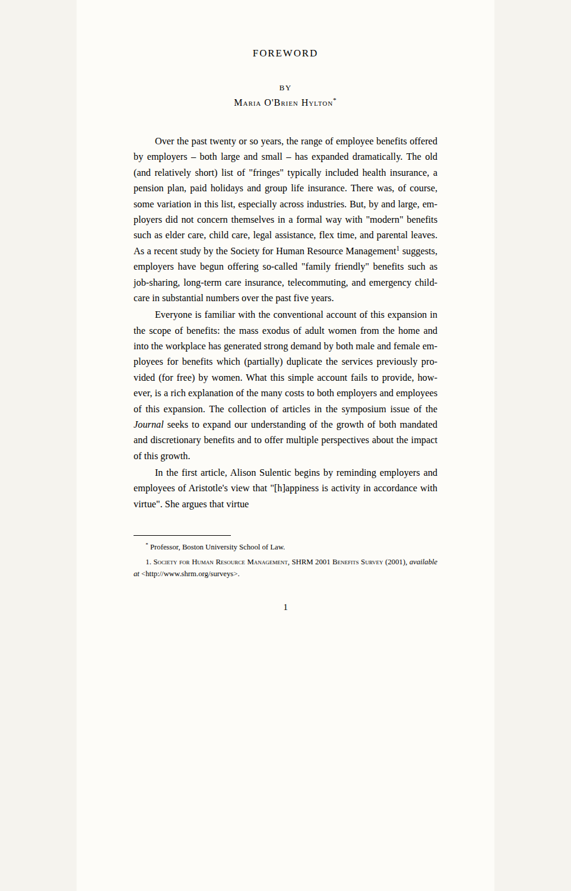FOREWORD
By Maria O'Brien Hylton*
Over the past twenty or so years, the range of employee benefits offered by employers – both large and small – has expanded dramatically. The old (and relatively short) list of "fringes" typically included health insurance, a pension plan, paid holidays and group life insurance. There was, of course, some variation in this list, especially across industries. But, by and large, employers did not concern themselves in a formal way with "modern" benefits such as elder care, child care, legal assistance, flex time, and parental leaves. As a recent study by the Society for Human Resource Management1 suggests, employers have begun offering so-called "family friendly" benefits such as job-sharing, long-term care insurance, telecommuting, and emergency child-care in substantial numbers over the past five years.
Everyone is familiar with the conventional account of this expansion in the scope of benefits: the mass exodus of adult women from the home and into the workplace has generated strong demand by both male and female employees for benefits which (partially) duplicate the services previously provided (for free) by women. What this simple account fails to provide, however, is a rich explanation of the many costs to both employers and employees of this expansion. The collection of articles in the symposium issue of the Journal seeks to expand our understanding of the growth of both mandated and discretionary benefits and to offer multiple perspectives about the impact of this growth.
In the first article, Alison Sulentic begins by reminding employers and employees of Aristotle's view that "[h]appiness is activity in accordance with virtue". She argues that virtue
* Professor, Boston University School of Law.
1. Society for Human Resource Management, SHRM 2001 Benefits Survey (2001), available at <http://www.shrm.org/surveys>.
1